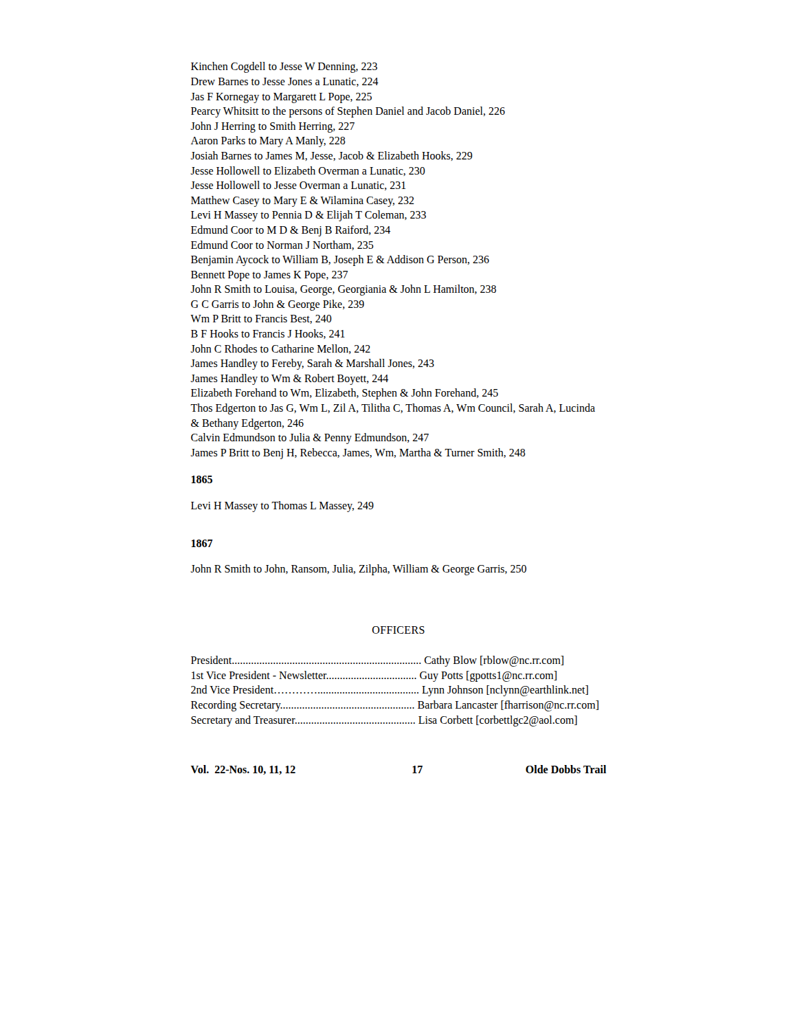Kinchen Cogdell to Jesse W Denning, 223
Drew Barnes to Jesse Jones a Lunatic, 224
Jas F Kornegay to Margarett L Pope, 225
Pearcy Whitsitt to the persons of Stephen Daniel and Jacob Daniel, 226
John J Herring to Smith Herring, 227
Aaron Parks to Mary A Manly, 228
Josiah Barnes to James M, Jesse, Jacob & Elizabeth Hooks, 229
Jesse Hollowell to Elizabeth Overman a Lunatic, 230
Jesse Hollowell to Jesse Overman a Lunatic, 231
Matthew Casey to Mary E & Wilamina Casey, 232
Levi H Massey to Pennia D & Elijah T Coleman, 233
Edmund Coor to M D & Benj B Raiford, 234
Edmund Coor to Norman J Northam, 235
Benjamin Aycock to William B, Joseph E & Addison G Person, 236
Bennett Pope to James K Pope, 237
John R Smith to Louisa, George, Georgiania & John L Hamilton, 238
G C Garris to John & George Pike, 239
Wm P Britt to Francis Best, 240
B F Hooks to Francis J Hooks, 241
John C Rhodes to Catharine Mellon, 242
James Handley to Fereby, Sarah & Marshall Jones, 243
James Handley to Wm & Robert Boyett, 244
Elizabeth Forehand to Wm, Elizabeth, Stephen & John Forehand, 245
Thos Edgerton to Jas G, Wm L, Zil A, Tilitha C, Thomas A, Wm Council, Sarah A, Lucinda & Bethany Edgerton, 246
Calvin Edmundson to Julia & Penny Edmundson, 247
James P Britt to Benj H, Rebecca, James, Wm, Martha & Turner Smith, 248
1865
Levi H Massey to Thomas L Massey, 249
1867
John R Smith to John, Ransom, Julia, Zilpha, William & George Garris, 250
OFFICERS
President..................................................................... Cathy Blow [rblow@nc.rr.com]
1st Vice President - Newsletter................................. Guy Potts [gpotts1@nc.rr.com]
2nd Vice President…………..................................... Lynn Johnson [nclynn@earthlink.net]
Recording Secretary................................................. Barbara Lancaster [fharrison@nc.rr.com]
Secretary and Treasurer............................................ Lisa Corbett [corbettlgc2@aol.com]
Vol. 22-Nos. 10, 11, 12
17
Olde Dobbs Trail